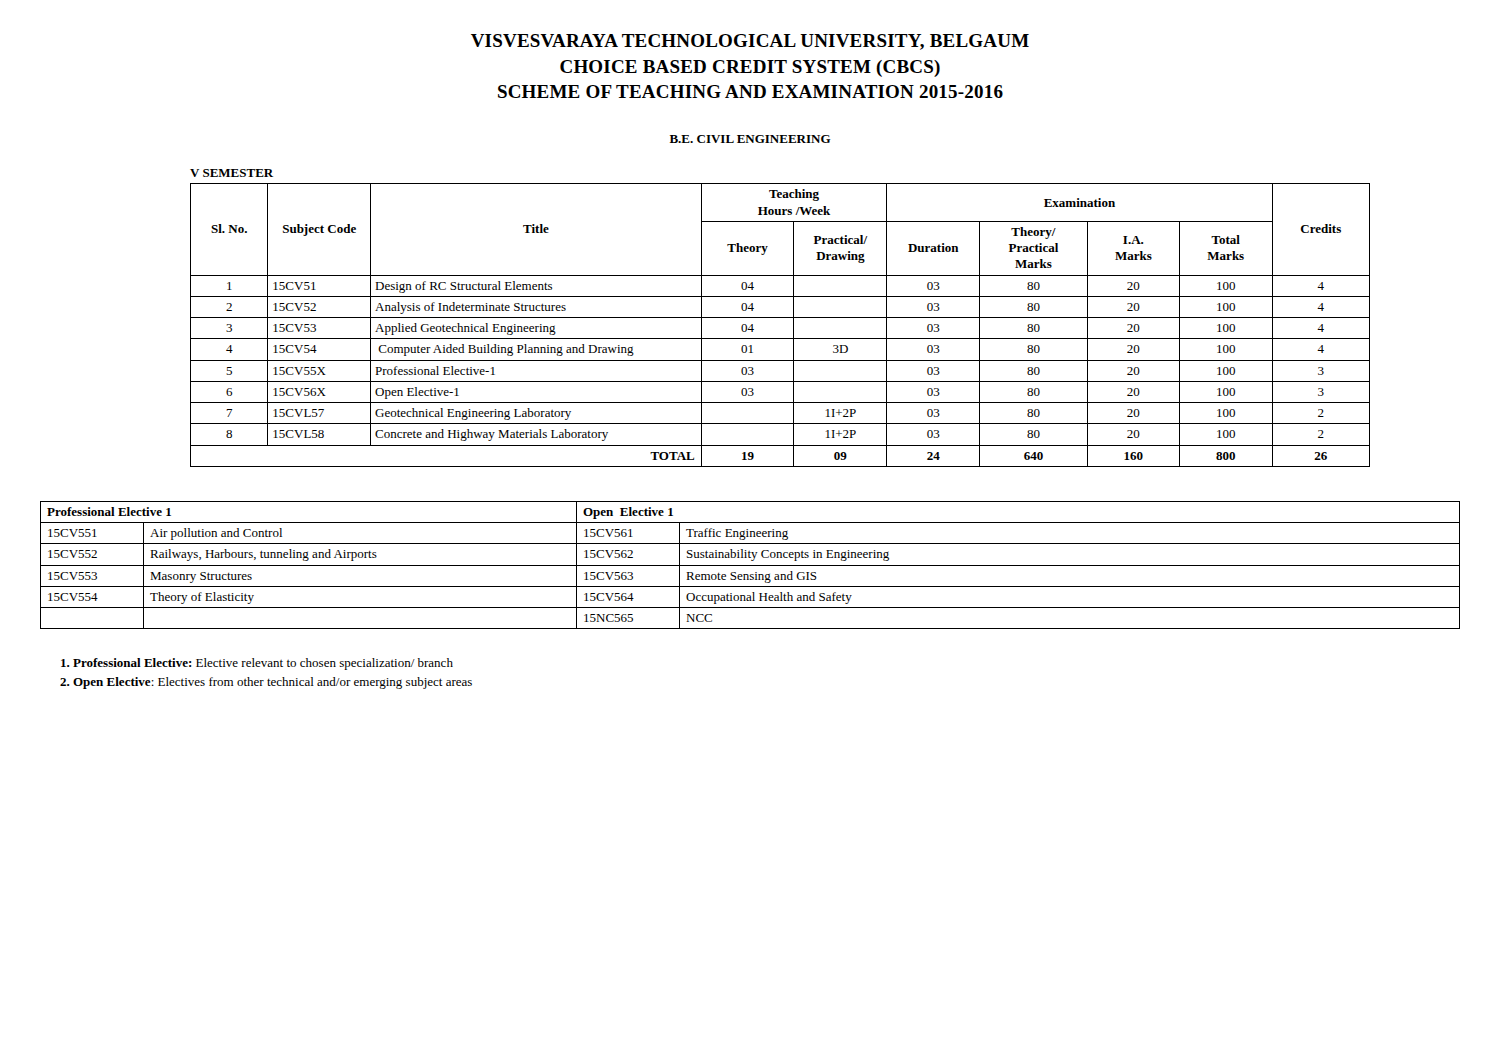VISVESVARAYA TECHNOLOGICAL UNIVERSITY, BELGAUM
CHOICE BASED CREDIT SYSTEM (CBCS)
SCHEME OF TEACHING AND EXAMINATION 2015-2016
B.E. CIVIL ENGINEERING
V SEMESTER
| Sl. No. | Subject Code | Title | Teaching Hours /Week | Examination | Credits |
| --- | --- | --- | --- | --- | --- |
| Theory | Practical/ Drawing | Duration | Theory/ Practical Marks | I.A. Marks | Total Marks |
| 1 | 15CV51 | Design of RC Structural Elements | 04 | | 03 | 80 | 20 | 100 | 4 |
| 2 | 15CV52 | Analysis of Indeterminate Structures | 04 | | 03 | 80 | 20 | 100 | 4 |
| 3 | 15CV53 | Applied Geotechnical Engineering | 04 | | 03 | 80 | 20 | 100 | 4 |
| 4 | 15CV54 | Computer Aided Building Planning and Drawing | 01 | 3D | 03 | 80 | 20 | 100 | 4 |
| 5 | 15CV55X | Professional Elective-1 | 03 | | 03 | 80 | 20 | 100 | 3 |
| 6 | 15CV56X | Open Elective-1 | 03 | | 03 | 80 | 20 | 100 | 3 |
| 7 | 15CVL57 | Geotechnical Engineering Laboratory | | 1I+2P | 03 | 80 | 20 | 100 | 2 |
| 8 | 15CVL58 | Concrete and Highway Materials Laboratory | | 1I+2P | 03 | 80 | 20 | 100 | 2 |
| TOTAL | 19 | 09 | 24 | 640 | 160 | 800 | 26 |
| Professional Elective 1 | Open Elective 1 |
| --- | --- |
| 15CV551 | Air pollution and Control | 15CV561 | Traffic Engineering |
| 15CV552 | Railways, Harbours, tunneling and Airports | 15CV562 | Sustainability Concepts in Engineering |
| 15CV553 | Masonry Structures | 15CV563 | Remote Sensing and GIS |
| 15CV554 | Theory of Elasticity | 15CV564 | Occupational Health and Safety |
| | | 15NC565 | NCC |
1. Professional Elective: Elective relevant to chosen specialization/ branch
2. Open Elective: Electives from other technical and/or emerging subject areas